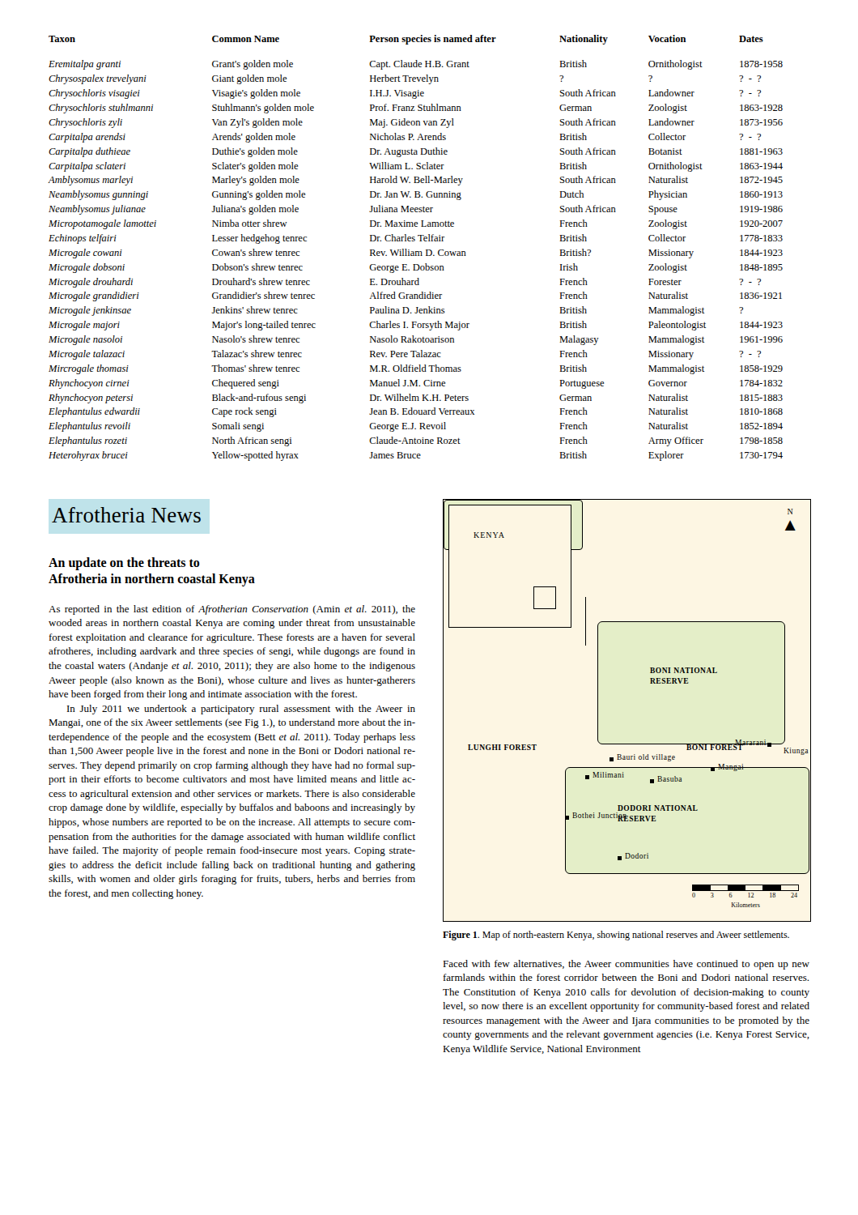| Taxon | Common Name | Person species is named after | Nationality | Vocation | Dates |
| --- | --- | --- | --- | --- | --- |
| Eremitalpa granti | Grant's golden mole | Capt. Claude H.B. Grant | British | Ornithologist | 1878-1958 |
| Chrysospalex trevelyani | Giant golden mole | Herbert Trevelyn | ? | ? | ? - ? |
| Chrysochloris visagiei | Visagie's golden mole | I.H.J. Visagie | South African | Landowner | ? - ? |
| Chrysochloris stuhlmanni | Stuhlmann's golden mole | Prof. Franz Stuhlmann | German | Zoologist | 1863-1928 |
| Chrysochloris zyli | Van Zyl's golden mole | Maj. Gideon van Zyl | South African | Landowner | 1873-1956 |
| Carpitalpa arendsi | Arends' golden mole | Nicholas P. Arends | British | Collector | ? - ? |
| Carpitalpa duthieae | Duthie's golden mole | Dr. Augusta Duthie | South African | Botanist | 1881-1963 |
| Carpitalpa sclateri | Sclater's golden mole | William L. Sclater | British | Ornithologist | 1863-1944 |
| Amblysomus marleyi | Marley's golden mole | Harold W. Bell-Marley | South African | Naturalist | 1872-1945 |
| Neamblysomus gunningi | Gunning's golden mole | Dr. Jan W. B. Gunning | Dutch | Physician | 1860-1913 |
| Neamblysomus julianae | Juliana's golden mole | Juliana Meester | South African | Spouse | 1919-1986 |
| Micropotamogale lamottei | Nimba otter shrew | Dr. Maxime Lamotte | French | Zoologist | 1920-2007 |
| Echinops telfairi | Lesser hedgehog tenrec | Dr. Charles Telfair | British | Collector | 1778-1833 |
| Microgale cowani | Cowan's shrew tenrec | Rev. William D. Cowan | British? | Missionary | 1844-1923 |
| Microgale dobsoni | Dobson's shrew tenrec | George E. Dobson | Irish | Zoologist | 1848-1895 |
| Microgale drouhardi | Drouhard's shrew tenrec | E. Drouhard | French | Forester | ? - ? |
| Microgale grandidieri | Grandidier's shrew tenrec | Alfred Grandidier | French | Naturalist | 1836-1921 |
| Microgale jenkinsae | Jenkins' shrew tenrec | Paulina D. Jenkins | British | Mammalogist | ? |
| Microgale majori | Major's long-tailed tenrec | Charles I. Forsyth Major | British | Paleontologist | 1844-1923 |
| Microgale nasoloi | Nasolo's shrew tenrec | Nasolo Rakotoarison | Malagasy | Mammalogist | 1961-1996 |
| Microgale talazaci | Talazac's shrew tenrec | Rev. Pere Talazac | French | Missionary | ? - ? |
| Mircrogale thomasi | Thomas' shrew tenrec | M.R. Oldfield Thomas | British | Mammalogist | 1858-1929 |
| Rhynchocyon cirnei | Chequered sengi | Manuel J.M. Cirne | Portuguese | Governor | 1784-1832 |
| Rhynchocyon petersi | Black-and-rufous sengi | Dr. Wilhelm K.H. Peters | German | Naturalist | 1815-1883 |
| Elephantulus edwardii | Cape rock sengi | Jean B. Edouard Verreaux | French | Naturalist | 1810-1868 |
| Elephantulus revoili | Somali sengi | George E.J. Revoil | French | Naturalist | 1852-1894 |
| Elephantulus rozeti | North African sengi | Claude-Antoine Rozet | French | Army Officer | 1798-1858 |
| Heterohyrax brucei | Yellow-spotted hyrax | James Bruce | British | Explorer | 1730-1794 |
Afrotheria News
An update on the threats to
Afrotheria in northern coastal Kenya
As reported in the last edition of Afrotherian Conservation (Amin et al. 2011), the wooded areas in northern coastal Kenya are coming under threat from unsustainable forest exploitation and clearance for agriculture. These forests are a haven for several afrotheres, including aardvark and three species of sengi, while dugongs are found in the coastal waters (Andanje et al. 2010, 2011); they are also home to the indigenous Aweer people (also known as the Boni), whose culture and lives as hunter-gatherers have been forged from their long and intimate association with the forest.
In July 2011 we undertook a participatory rural assessment with the Aweer in Mangai, one of the six Aweer settlements (see Fig 1.), to understand more about the interdependence of the people and the ecosystem (Bett et al. 2011). Today perhaps less than 1,500 Aweer people live in the forest and none in the Boni or Dodori national reserves. They depend primarily on crop farming although they have had no formal support in their efforts to become cultivators and most have limited means and little access to agricultural extension and other services or markets. There is also considerable crop damage done by wildlife, especially by buffalos and baboons and increasingly by hippos, whose numbers are reported to be on the increase. All attempts to secure compensation from the authorities for the damage associated with human wildlife conflict have failed. The majority of people remain food-insecure most years. Coping strategies to address the deficit include falling back on traditional hunting and gathering skills, with women and older girls foraging for fruits, tubers, herbs and berries from the forest, and men collecting honey.
KENYA
N
▲
BONI NATIONAL
RESERVE
BONI FOREST
DODORI NATIONAL
RESERVE
LUNGHI FOREST
Bauri old village
Milimani
Basuba
Mangai
Mararani
Kiunga
Bothei Junction
Dodori
036121824
Kilometers
Figure 1. Map of north-eastern Kenya, showing national reserves and Aweer settlements.
Faced with few alternatives, the Aweer communities have continued to open up new farmlands within the forest corridor between the Boni and Dodori national reserves. The Constitution of Kenya 2010 calls for devolution of decision-making to county level, so now there is an excellent opportunity for community-based forest and related resources management with the Aweer and Ijara communities to be promoted by the county governments and the relevant government agencies (i.e. Kenya Forest Service, Kenya Wildlife Service, National Environment